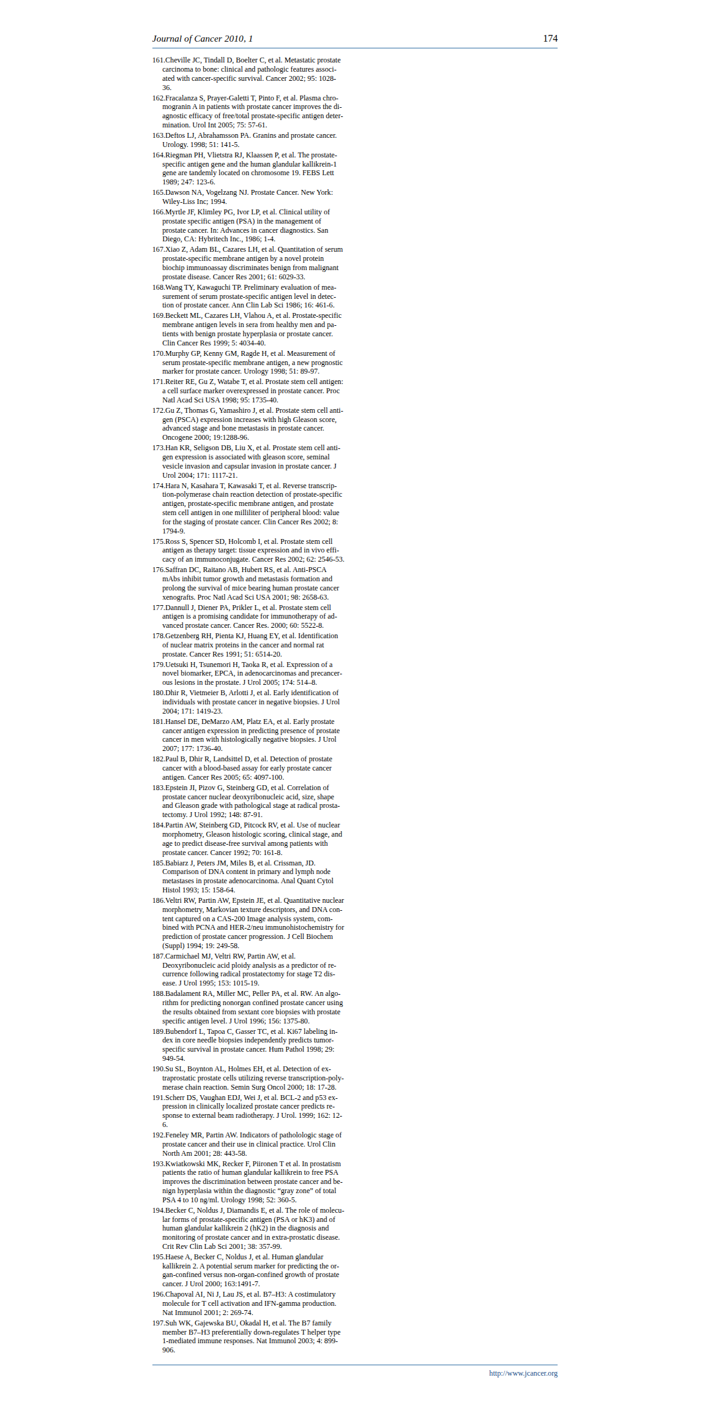Journal of Cancer 2010, 1
174
161. Cheville JC, Tindall D, Boelter C, et al. Metastatic prostate carcinoma to bone: clinical and pathologic features associated with cancer-specific survival. Cancer 2002; 95: 1028-36.
162. Fracalanza S, Prayer-Galetti T, Pinto F, et al. Plasma chromogranin A in patients with prostate cancer improves the diagnostic efficacy of free/total prostate-specific antigen determination. Urol Int 2005; 75: 57-61.
163. Deftos LJ, Abrahamsson PA. Granins and prostate cancer. Urology. 1998; 51: 141-5.
164. Riegman PH, Vlietstra RJ, Klaassen P, et al. The prostate-specific antigen gene and the human glandular kallikrein-1 gene are tandemly located on chromosome 19. FEBS Lett 1989; 247: 123-6.
165. Dawson NA, Vogelzang NJ. Prostate Cancer. New York: Wiley-Liss Inc; 1994.
166. Myrtle JF, Klimley PG, Ivor LP, et al. Clinical utility of prostate specific antigen (PSA) in the management of prostate cancer. In: Advances in cancer diagnostics. San Diego, CA: Hybritech Inc., 1986; 1-4.
167. Xiao Z, Adam BL, Cazares LH, et al. Quantitation of serum prostate-specific membrane antigen by a novel protein biochip immunoassay discriminates benign from malignant prostate disease. Cancer Res 2001; 61: 6029-33.
168. Wang TY, Kawaguchi TP. Preliminary evaluation of measurement of serum prostate-specific antigen level in detection of prostate cancer. Ann Clin Lab Sci 1986; 16: 461-6.
169. Beckett ML, Cazares LH, Vlahou A, et al. Prostate-specific membrane antigen levels in sera from healthy men and patients with benign prostate hyperplasia or prostate cancer. Clin Cancer Res 1999; 5: 4034-40.
170. Murphy GP, Kenny GM, Ragde H, et al. Measurement of serum prostate-specific membrane antigen, a new prognostic marker for prostate cancer. Urology 1998; 51: 89-97.
171. Reiter RE, Gu Z, Watabe T, et al. Prostate stem cell antigen: a cell surface marker overexpressed in prostate cancer. Proc Natl Acad Sci USA 1998; 95: 1735-40.
172. Gu Z, Thomas G, Yamashiro J, et al. Prostate stem cell antigen (PSCA) expression increases with high Gleason score, advanced stage and bone metastasis in prostate cancer. Oncogene 2000; 19:1288-96.
173. Han KR, Seligson DB, Liu X, et al. Prostate stem cell antigen expression is associated with gleason score, seminal vesicle invasion and capsular invasion in prostate cancer. J Urol 2004; 171: 1117-21.
174. Hara N, Kasahara T, Kawasaki T, et al. Reverse transcription-polymerase chain reaction detection of prostate-specific antigen, prostate-specific membrane antigen, and prostate stem cell antigen in one milliliter of peripheral blood: value for the staging of prostate cancer. Clin Cancer Res 2002; 8: 1794-9.
175. Ross S, Spencer SD, Holcomb I, et al. Prostate stem cell antigen as therapy target: tissue expression and in vivo efficacy of an immunoconjugate. Cancer Res 2002; 62: 2546-53.
176. Saffran DC, Raitano AB, Hubert RS, et al. Anti-PSCA mAbs inhibit tumor growth and metastasis formation and prolong the survival of mice bearing human prostate cancer xenografts. Proc Natl Acad Sci USA 2001; 98: 2658-63.
177. Dannull J, Diener PA, Prikler L, et al. Prostate stem cell antigen is a promising candidate for immunotherapy of advanced prostate cancer. Cancer Res. 2000; 60: 5522-8.
178. Getzenberg RH, Pienta KJ, Huang EY, et al. Identification of nuclear matrix proteins in the cancer and normal rat prostate. Cancer Res 1991; 51: 6514-20.
179. Uetsuki H, Tsunemori H, Taoka R, et al. Expression of a novel biomarker, EPCA, in adenocarcinomas and precancerous lesions in the prostate. J Urol 2005; 174: 514–8.
180. Dhir R, Vietmeier B, Arlotti J, et al. Early identification of individuals with prostate cancer in negative biopsies. J Urol 2004; 171: 1419-23.
181. Hansel DE, DeMarzo AM, Platz EA, et al. Early prostate cancer antigen expression in predicting presence of prostate cancer in men with histologically negative biopsies. J Urol 2007; 177: 1736-40.
182. Paul B, Dhir R, Landsittel D, et al. Detection of prostate cancer with a blood-based assay for early prostate cancer antigen. Cancer Res 2005; 65: 4097-100.
183. Epstein JI, Pizov G, Steinberg GD, et al. Correlation of prostate cancer nuclear deoxyribonucleic acid, size, shape and Gleason grade with pathological stage at radical prostatectomy. J Urol 1992; 148: 87-91.
184. Partin AW, Steinberg GD, Pitcock RV, et al. Use of nuclear morphometry, Gleason histologic scoring, clinical stage, and age to predict disease-free survival among patients with prostate cancer. Cancer 1992; 70: 161-8.
185. Babiarz J, Peters JM, Miles B, et al. Crissman, JD. Comparison of DNA content in primary and lymph node metastases in prostate adenocarcinoma. Anal Quant Cytol Histol 1993; 15: 158-64.
186. Veltri RW, Partin AW, Epstein JE, et al. Quantitative nuclear morphometry, Markovian texture descriptors, and DNA content captured on a CAS-200 Image analysis system, combined with PCNA and HER-2/neu immunohistochemistry for prediction of prostate cancer progression. J Cell Biochem (Suppl) 1994; 19: 249-58.
187. Carmichael MJ, Veltri RW, Partin AW, et al. Deoxyribonucleic acid ploidy analysis as a predictor of recurrence following radical prostatectomy for stage T2 disease. J Urol 1995; 153: 1015-19.
188. Badalament RA, Miller MC, Peller PA, et al. RW. An algorithm for predicting nonorgan confined prostate cancer using the results obtained from sextant core biopsies with prostate specific antigen level. J Urol 1996; 156: 1375-80.
189. Bubendorf L, Tapoa C, Gasser TC, et al. Ki67 labeling index in core needle biopsies independently predicts tumor-specific survival in prostate cancer. Hum Pathol 1998; 29: 949-54.
190. Su SL, Boynton AL, Holmes EH, et al. Detection of extraprostatic prostate cells utilizing reverse transcription-polymerase chain reaction. Semin Surg Oncol 2000; 18: 17-28.
191. Scherr DS, Vaughan EDJ, Wei J, et al. BCL-2 and p53 expression in clinically localized prostate cancer predicts response to external beam radiotherapy. J Urol. 1999; 162: 12-6.
192. Feneley MR, Partin AW. Indicators of patholologic stage of prostate cancer and their use in clinical practice. Urol Clin North Am 2001; 28: 443-58.
193. Kwiatkowski MK, Recker F, Piironen T et al. In prostatism patients the ratio of human glandular kallikrein to free PSA improves the discrimination between prostate cancer and benign hyperplasia within the diagnostic “gray zone” of total PSA 4 to 10 ng/ml. Urology 1998; 52: 360-5.
194. Becker C, Noldus J, Diamandis E, et al. The role of molecular forms of prostate-specific antigen (PSA or hK3) and of human glandular kallikrein 2 (hK2) in the diagnosis and monitoring of prostate cancer and in extra-prostatic disease. Crit Rev Clin Lab Sci 2001; 38: 357-99.
195. Haese A, Becker C, Noldus J, et al. Human glandular kallikrein 2. A potential serum marker for predicting the organ-confined versus non-organ-confined growth of prostate cancer. J Urol 2000; 163:1491-7.
196. Chapoval AI, Ni J, Lau JS, et al. B7–H3: A costimulatory molecule for T cell activation and IFN-gamma production. Nat Immunol 2001; 2: 269-74.
197. Suh WK, Gajewska BU, Okadal H, et al. The B7 family member B7–H3 preferentially down-regulates T helper type 1-mediated immune responses. Nat Immunol 2003; 4: 899-906.
http://www.jcancer.org